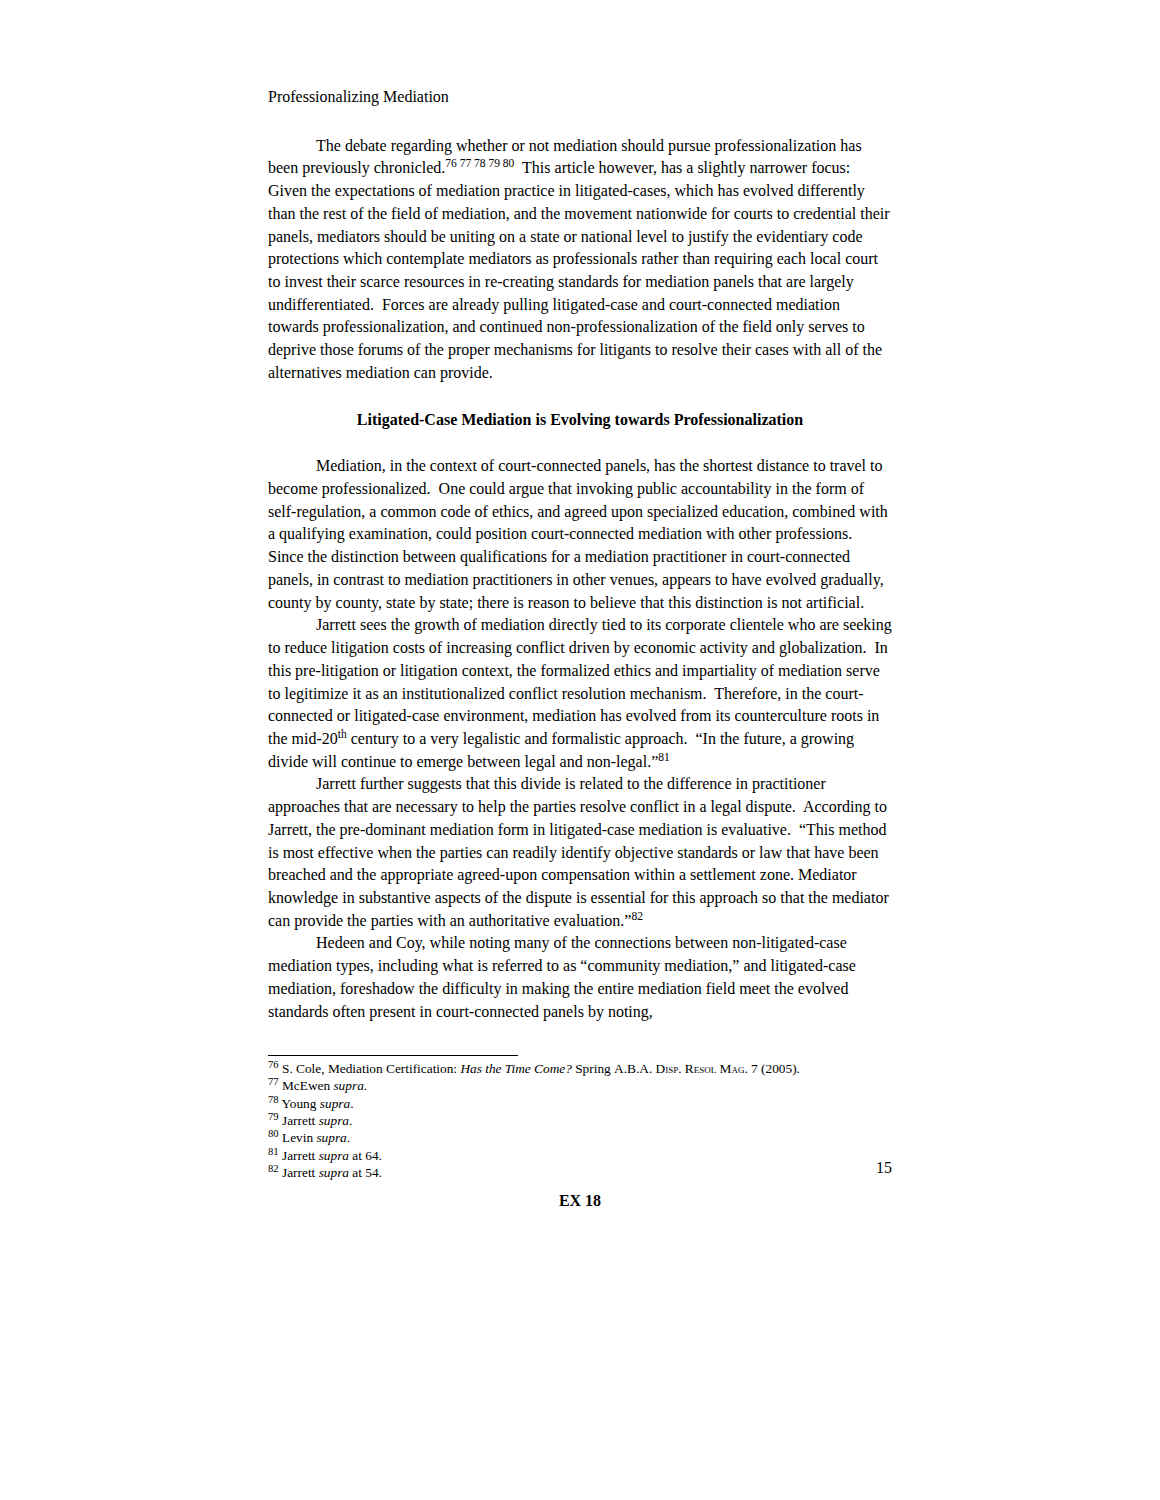Professionalizing Mediation
The debate regarding whether or not mediation should pursue professionalization has been previously chronicled.76 77 78 79 80 This article however, has a slightly narrower focus: Given the expectations of mediation practice in litigated-cases, which has evolved differently than the rest of the field of mediation, and the movement nationwide for courts to credential their panels, mediators should be uniting on a state or national level to justify the evidentiary code protections which contemplate mediators as professionals rather than requiring each local court to invest their scarce resources in re-creating standards for mediation panels that are largely undifferentiated. Forces are already pulling litigated-case and court-connected mediation towards professionalization, and continued non-professionalization of the field only serves to deprive those forums of the proper mechanisms for litigants to resolve their cases with all of the alternatives mediation can provide.
Litigated-Case Mediation is Evolving towards Professionalization
Mediation, in the context of court-connected panels, has the shortest distance to travel to become professionalized. One could argue that invoking public accountability in the form of self-regulation, a common code of ethics, and agreed upon specialized education, combined with a qualifying examination, could position court-connected mediation with other professions. Since the distinction between qualifications for a mediation practitioner in court-connected panels, in contrast to mediation practitioners in other venues, appears to have evolved gradually, county by county, state by state; there is reason to believe that this distinction is not artificial.
Jarrett sees the growth of mediation directly tied to its corporate clientele who are seeking to reduce litigation costs of increasing conflict driven by economic activity and globalization. In this pre-litigation or litigation context, the formalized ethics and impartiality of mediation serve to legitimize it as an institutionalized conflict resolution mechanism. Therefore, in the court-connected or litigated-case environment, mediation has evolved from its counterculture roots in the mid-20th century to a very legalistic and formalistic approach. “In the future, a growing divide will continue to emerge between legal and non-legal.”81
Jarrett further suggests that this divide is related to the difference in practitioner approaches that are necessary to help the parties resolve conflict in a legal dispute. According to Jarrett, the pre-dominant mediation form in litigated-case mediation is evaluative. “This method is most effective when the parties can readily identify objective standards or law that have been breached and the appropriate agreed-upon compensation within a settlement zone. Mediator knowledge in substantive aspects of the dispute is essential for this approach so that the mediator can provide the parties with an authoritative evaluation.”82
Hedeen and Coy, while noting many of the connections between non-litigated-case mediation types, including what is referred to as “community mediation,” and litigated-case mediation, foreshadow the difficulty in making the entire mediation field meet the evolved standards often present in court-connected panels by noting,
76 S. Cole, Mediation Certification: Has the Time Come? Spring A.B.A. Disp. Resol Mag. 7 (2005).
77 McEwen supra.
78 Young supra.
79 Jarrett supra.
80 Levin supra.
81 Jarrett supra at 64.
82 Jarrett supra at 54.
15
EX 18